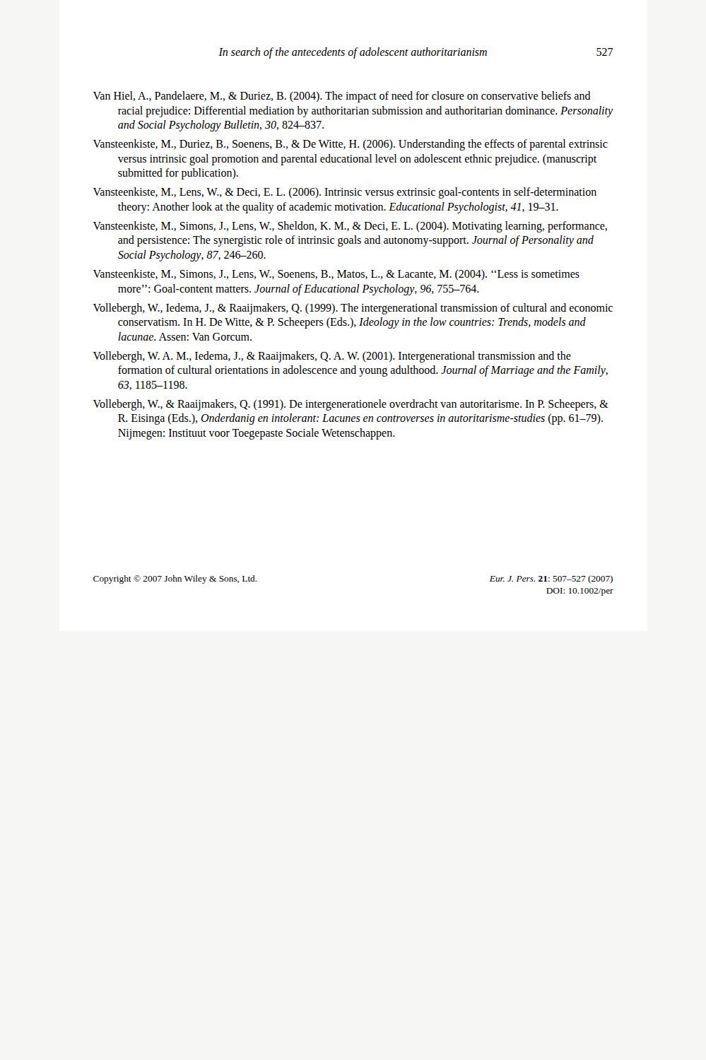In search of the antecedents of adolescent authoritarianism 527
Van Hiel, A., Pandelaere, M., & Duriez, B. (2004). The impact of need for closure on conservative beliefs and racial prejudice: Differential mediation by authoritarian submission and authoritarian dominance. Personality and Social Psychology Bulletin, 30, 824–837.
Vansteenkiste, M., Duriez, B., Soenens, B., & De Witte, H. (2006). Understanding the effects of parental extrinsic versus intrinsic goal promotion and parental educational level on adolescent ethnic prejudice. (manuscript submitted for publication).
Vansteenkiste, M., Lens, W., & Deci, E. L. (2006). Intrinsic versus extrinsic goal-contents in self-determination theory: Another look at the quality of academic motivation. Educational Psychologist, 41, 19–31.
Vansteenkiste, M., Simons, J., Lens, W., Sheldon, K. M., & Deci, E. L. (2004). Motivating learning, performance, and persistence: The synergistic role of intrinsic goals and autonomy-support. Journal of Personality and Social Psychology, 87, 246–260.
Vansteenkiste, M., Simons, J., Lens, W., Soenens, B., Matos, L., & Lacante, M. (2004). ‘‘Less is sometimes more’’: Goal-content matters. Journal of Educational Psychology, 96, 755–764.
Vollebergh, W., Iedema, J., & Raaijmakers, Q. (1999). The intergenerational transmission of cultural and economic conservatism. In H. De Witte, & P. Scheepers (Eds.), Ideology in the low countries: Trends, models and lacunae. Assen: Van Gorcum.
Vollebergh, W. A. M., Iedema, J., & Raaijmakers, Q. A. W. (2001). Intergenerational transmission and the formation of cultural orientations in adolescence and young adulthood. Journal of Marriage and the Family, 63, 1185–1198.
Vollebergh, W., & Raaijmakers, Q. (1991). De intergenerationele overdracht van autoritarisme. In P. Scheepers, & R. Eisinga (Eds.), Onderdanig en intolerant: Lacunes en controverses in autoritarisme-studies (pp. 61–79). Nijmegen: Instituut voor Toegepaste Sociale Wetenschappen.
Copyright © 2007 John Wiley & Sons, Ltd.
Eur. J. Pers. 21: 507–527 (2007)
DOI: 10.1002/per